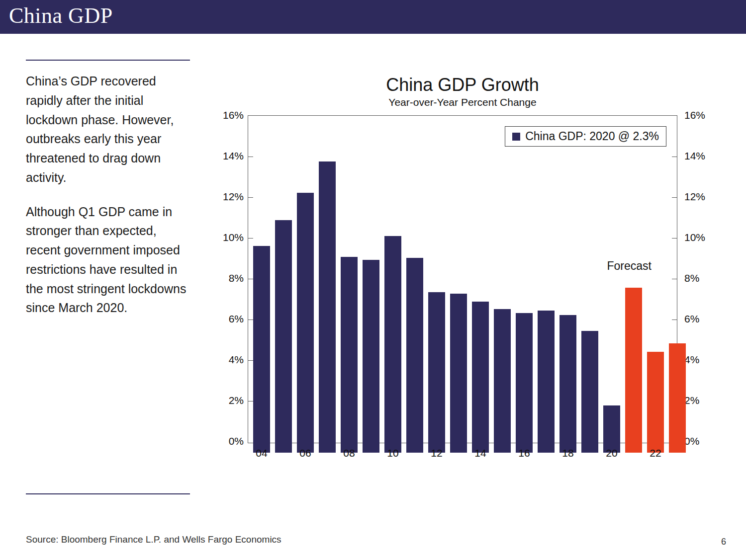China GDP
China’s GDP recovered rapidly after the initial lockdown phase. However, outbreaks early this year threatened to drag down activity.
Although Q1 GDP came in stronger than expected, recent government imposed restrictions have resulted in the most stringent lockdowns since March 2020.
China GDP Growth
Year-over-Year Percent Change
16% 14% 12% 10% 8% 6% 4% 2% 0%
16% 14% 12% 10% 8% 6% 4% 2% 0%
China GDP: 2020 @ 2.3%
Forecast
04 06 08 10 12 14 16 18 20 22
Source: Bloomberg Finance L.P. and Wells Fargo Economics
6